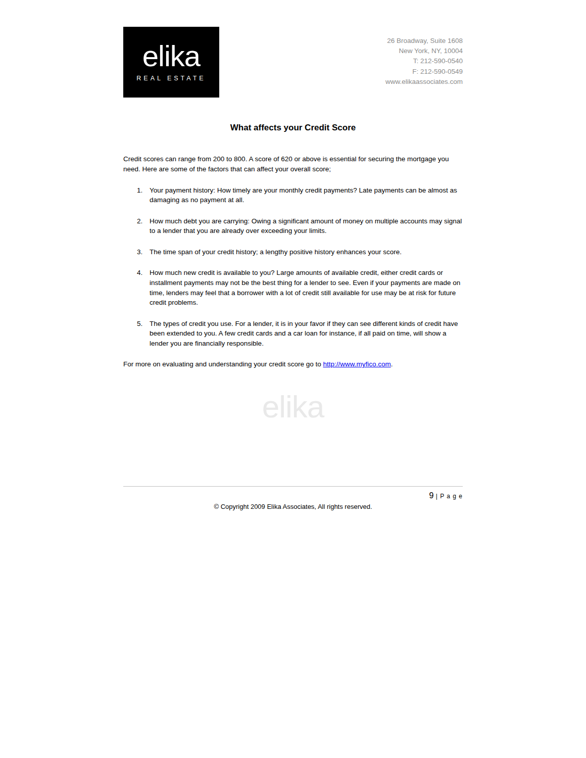elika
Real Estate
26 Broadway, Suite 1608
New York, NY, 10004
T: 212-590-0540
F: 212-590-0549
www.elikaassociates.com
elika
What affects your Credit Score
Credit scores can range from 200 to 800. A score of 620 or above is essential for securing the mortgage you need. Here are some of the factors that can affect your overall score;
Your payment history: How timely are your monthly credit payments? Late payments can be almost as damaging as no payment at all.
How much debt you are carrying: Owing a significant amount of money on multiple accounts may signal to a lender that you are already over exceeding your limits.
The time span of your credit history; a lengthy positive history enhances your score.
How much new credit is available to you? Large amounts of available credit, either credit cards or installment payments may not be the best thing for a lender to see. Even if your payments are made on time, lenders may feel that a borrower with a lot of credit still available for use may be at risk for future credit problems.
The types of credit you use. For a lender, it is in your favor if they can see different kinds of credit have been extended to you. A few credit cards and a car loan for instance, if all paid on time, will show a lender you are financially responsible.
For more on evaluating and understanding your credit score go to http://www.myfico.com.
9 | P a g e
© Copyright 2009 Elika Associates, All rights reserved.